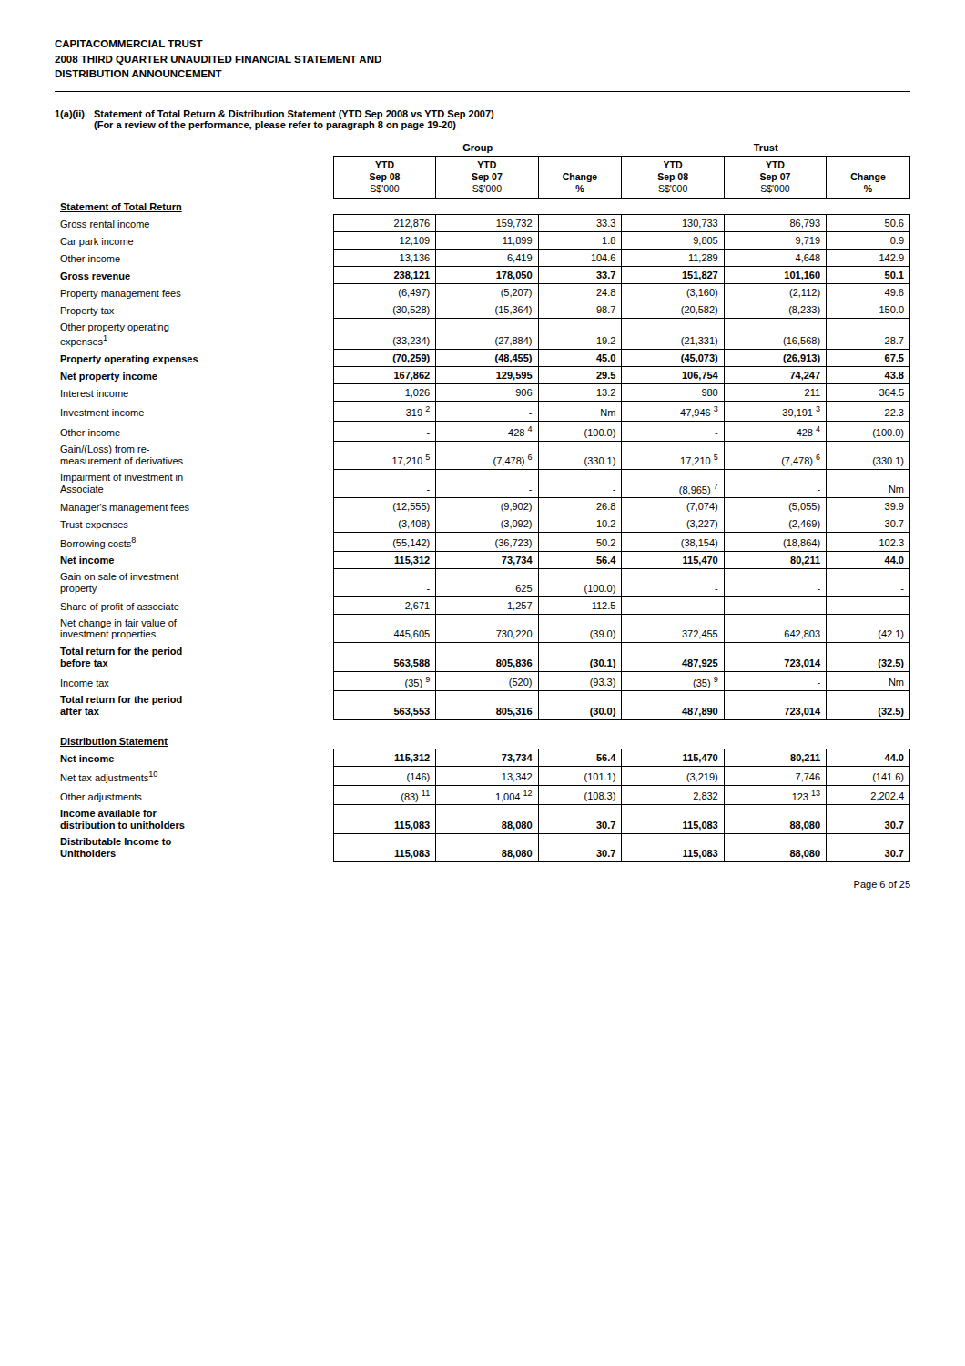CAPITACOMMERCIAL TRUST
2008 THIRD QUARTER UNAUDITED FINANCIAL STATEMENT AND
DISTRIBUTION ANNOUNCEMENT
1(a)(ii)
Statement of Total Return & Distribution Statement (YTD Sep 2008 vs YTD Sep 2007)
(For a review of the performance, please refer to paragraph 8 on page 19-20)
| | Group | Trust |
| | YTD Sep 08 S$'000 | YTD Sep 07 S$'000 | Change % | YTD Sep 08 S$'000 | YTD Sep 07 S$'000 | Change % |
| Statement of Total Return | |
| Gross rental income | 212,876 | 159,732 | 33.3 | 130,733 | 86,793 | 50.6 |
| Car park income | 12,109 | 11,899 | 1.8 | 9,805 | 9,719 | 0.9 |
| Other income | 13,136 | 6,419 | 104.6 | 11,289 | 4,648 | 142.9 |
| Gross revenue | 238,121 | 178,050 | 33.7 | 151,827 | 101,160 | 50.1 |
| Property management fees | (6,497) | (5,207) | 24.8 | (3,160) | (2,112) | 49.6 |
| Property tax | (30,528) | (15,364) | 98.7 | (20,582) | (8,233) | 150.0 |
| Other property operating expenses 1 | (33,234) | (27,884) | 19.2 | (21,331) | (16,568) | 28.7 |
| Property operating expenses | (70,259) | (48,455) | 45.0 | (45,073) | (26,913) | 67.5 |
| Net property income | 167,862 | 129,595 | 29.5 | 106,754 | 74,247 | 43.8 |
| Interest income | 1,026 | 906 | 13.2 | 980 | 211 | 364.5 |
| Investment income | 319 2 | - | Nm | 47,946 3 | 39,191 3 | 22.3 |
| Other income | - | 428 4 | (100.0) | - | 428 4 | (100.0) |
| Gain/(Loss) from re- measurement of derivatives | 17,210 5 | (7,478) 6 | (330.1) | 17,210 5 | (7,478) 6 | (330.1) |
| Impairment of investment in Associate | - | - | - | (8,965) 7 | - | Nm |
| Manager's management fees | (12,555) | (9,902) | 26.8 | (7,074) | (5,055) | 39.9 |
| Trust expenses | (3,408) | (3,092) | 10.2 | (3,227) | (2,469) | 30.7 |
| Borrowing costs 8 | (55,142) | (36,723) | 50.2 | (38,154) | (18,864) | 102.3 |
| Net income | 115,312 | 73,734 | 56.4 | 115,470 | 80,211 | 44.0 |
| Gain on sale of investment property | - | 625 | (100.0) | - | - | - |
| Share of profit of associate | 2,671 | 1,257 | 112.5 | - | - | - |
| Net change in fair value of investment properties | 445,605 | 730,220 | (39.0) | 372,455 | 642,803 | (42.1) |
| Total return for the period before tax | 563,588 | 805,836 | (30.1) | 487,925 | 723,014 | (32.5) |
| Income tax | (35) 9 | (520) | (93.3) | (35) 9 | - | Nm |
| Total return for the period after tax | 563,553 | 805,316 | (30.0) | 487,890 | 723,014 | (32.5) |
| Distribution Statement | |
| Net income | 115,312 | 73,734 | 56.4 | 115,470 | 80,211 | 44.0 |
| Net tax adjustments 10 | (146) | 13,342 | (101.1) | (3,219) | 7,746 | (141.6) |
| Other adjustments | (83) 11 | 1,004 12 | (108.3) | 2,832 | 123 13 | 2,202.4 |
| Income available for distribution to unitholders | 115,083 | 88,080 | 30.7 | 115,083 | 88,080 | 30.7 |
| Distributable Income to Unitholders | 115,083 | 88,080 | 30.7 | 115,083 | 88,080 | 30.7 |
Page 6 of 25